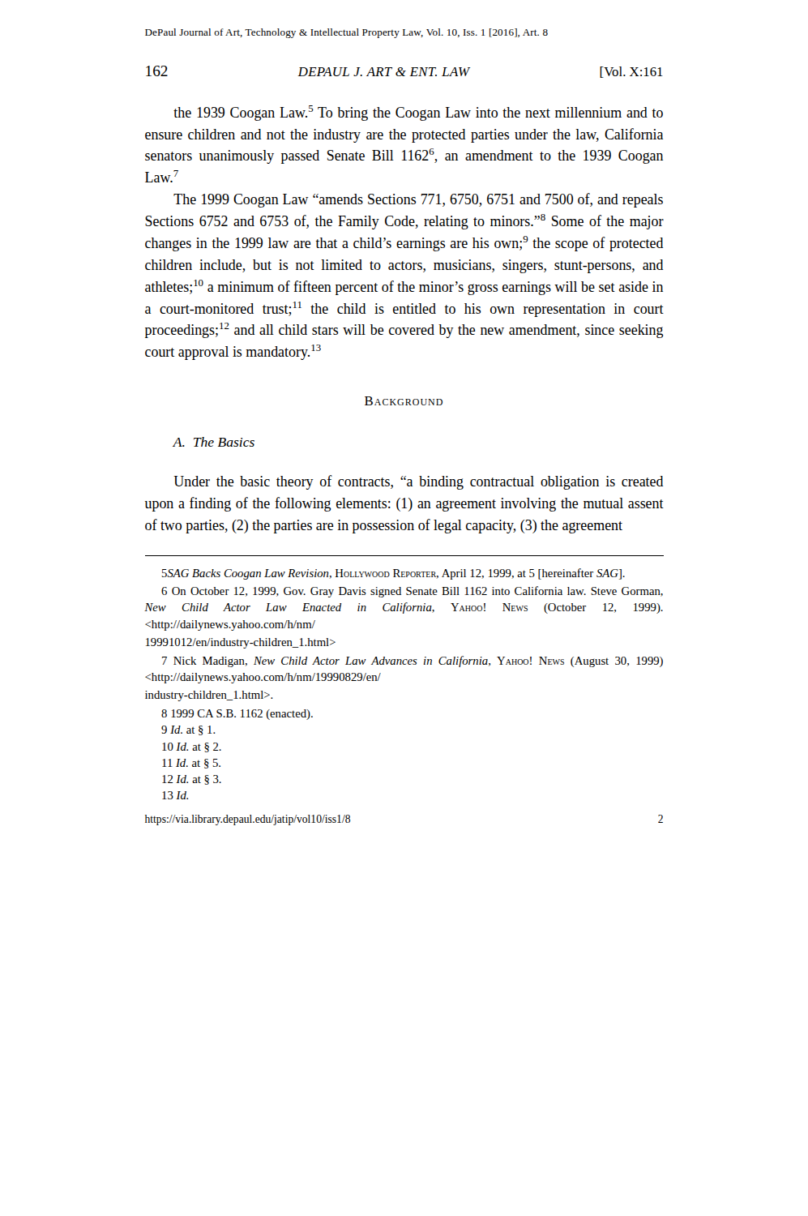DePaul Journal of Art, Technology & Intellectual Property Law, Vol. 10, Iss. 1 [2016], Art. 8
162 DEPAUL J. ART & ENT. LAW [Vol. X:161
the 1939 Coogan Law.5 To bring the Coogan Law into the next millennium and to ensure children and not the industry are the protected parties under the law, California senators unanimously passed Senate Bill 11626, an amendment to the 1939 Coogan Law.7
The 1999 Coogan Law “amends Sections 771, 6750, 6751 and 7500 of, and repeals Sections 6752 and 6753 of, the Family Code, relating to minors.”8 Some of the major changes in the 1999 law are that a child’s earnings are his own;9 the scope of protected children include, but is not limited to actors, musicians, singers, stunt-persons, and athletes;10 a minimum of fifteen percent of the minor’s gross earnings will be set aside in a court-monitored trust;11 the child is entitled to his own representation in court proceedings;12 and all child stars will be covered by the new amendment, since seeking court approval is mandatory.13
Background
A. The Basics
Under the basic theory of contracts, “a binding contractual obligation is created upon a finding of the following elements: (1) an agreement involving the mutual assent of two parties, (2) the parties are in possession of legal capacity, (3) the agreement
5SAG Backs Coogan Law Revision, Hollywood Reporter, April 12, 1999, at 5 [hereinafter SAG].
6 On October 12, 1999, Gov. Gray Davis signed Senate Bill 1162 into California law. Steve Gorman, New Child Actor Law Enacted in California, Yahoo! News (October 12, 1999). <http://dailynews.yahoo.com/h/nm/
19991012/en/industry-children_1.html>
7 Nick Madigan, New Child Actor Law Advances in California, Yahoo! News (August 30, 1999) <http://dailynews.yahoo.com/h/nm/19990829/en/
industry-children_1.html>.
8 1999 CA S.B. 1162 (enacted).
9 Id. at § 1.
10 Id. at § 2.
11 Id. at § 5.
12 Id. at § 3.
13 Id.
https://via.library.depaul.edu/jatip/vol10/iss1/8 2